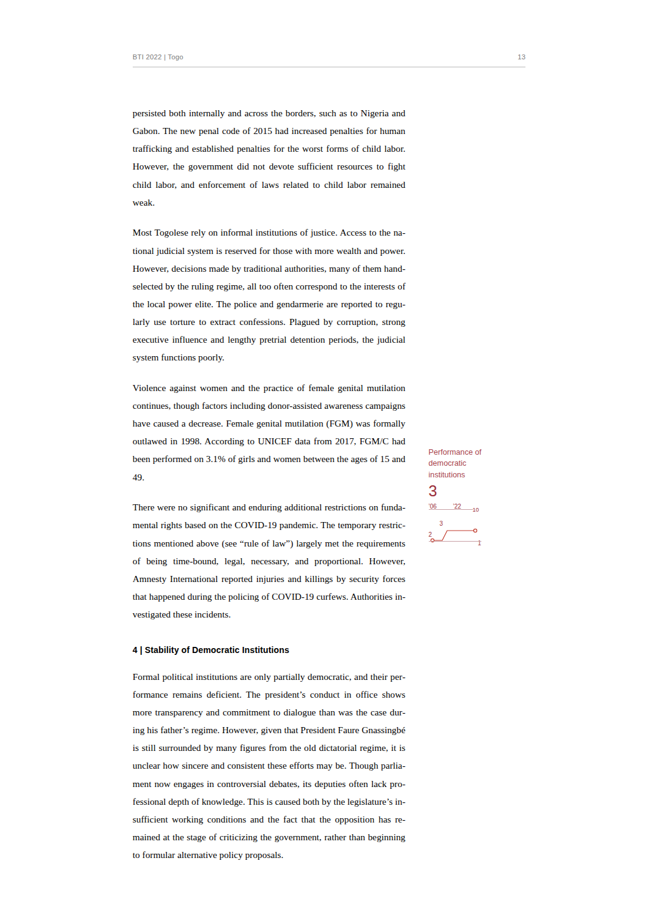BTI 2022 | Togo
13
persisted both internally and across the borders, such as to Nigeria and Gabon. The new penal code of 2015 had increased penalties for human trafficking and established penalties for the worst forms of child labor. However, the government did not devote sufficient resources to fight child labor, and enforcement of laws related to child labor remained weak.
Most Togolese rely on informal institutions of justice. Access to the national judicial system is reserved for those with more wealth and power. However, decisions made by traditional authorities, many of them hand-selected by the ruling regime, all too often correspond to the interests of the local power elite. The police and gendarmerie are reported to regularly use torture to extract confessions. Plagued by corruption, strong executive influence and lengthy pretrial detention periods, the judicial system functions poorly.
Violence against women and the practice of female genital mutilation continues, though factors including donor-assisted awareness campaigns have caused a decrease. Female genital mutilation (FGM) was formally outlawed in 1998. According to UNICEF data from 2017, FGM/C had been performed on 3.1% of girls and women between the ages of 15 and 49.
There were no significant and enduring additional restrictions on fundamental rights based on the COVID-19 pandemic. The temporary restrictions mentioned above (see “rule of law”) largely met the requirements of being time-bound, legal, necessary, and proportional. However, Amnesty International reported injuries and killings by security forces that happened during the policing of COVID-19 curfews. Authorities investigated these incidents.
4 | Stability of Democratic Institutions
Formal political institutions are only partially democratic, and their performance remains deficient. The president’s conduct in office shows more transparency and commitment to dialogue than was the case during his father’s regime. However, given that President Faure Gnassingbé is still surrounded by many figures from the old dictatorial regime, it is unclear how sincere and consistent these efforts may be. Though parliament now engages in controversial debates, its deputies often lack professional depth of knowledge. This is caused both by the legislature’s insufficient working conditions and the fact that the opposition has remained at the stage of criticizing the government, rather than beginning to formular alternative policy proposals.
Performance of
democratic
institutions
3
’06 ’22 10
2 3 1